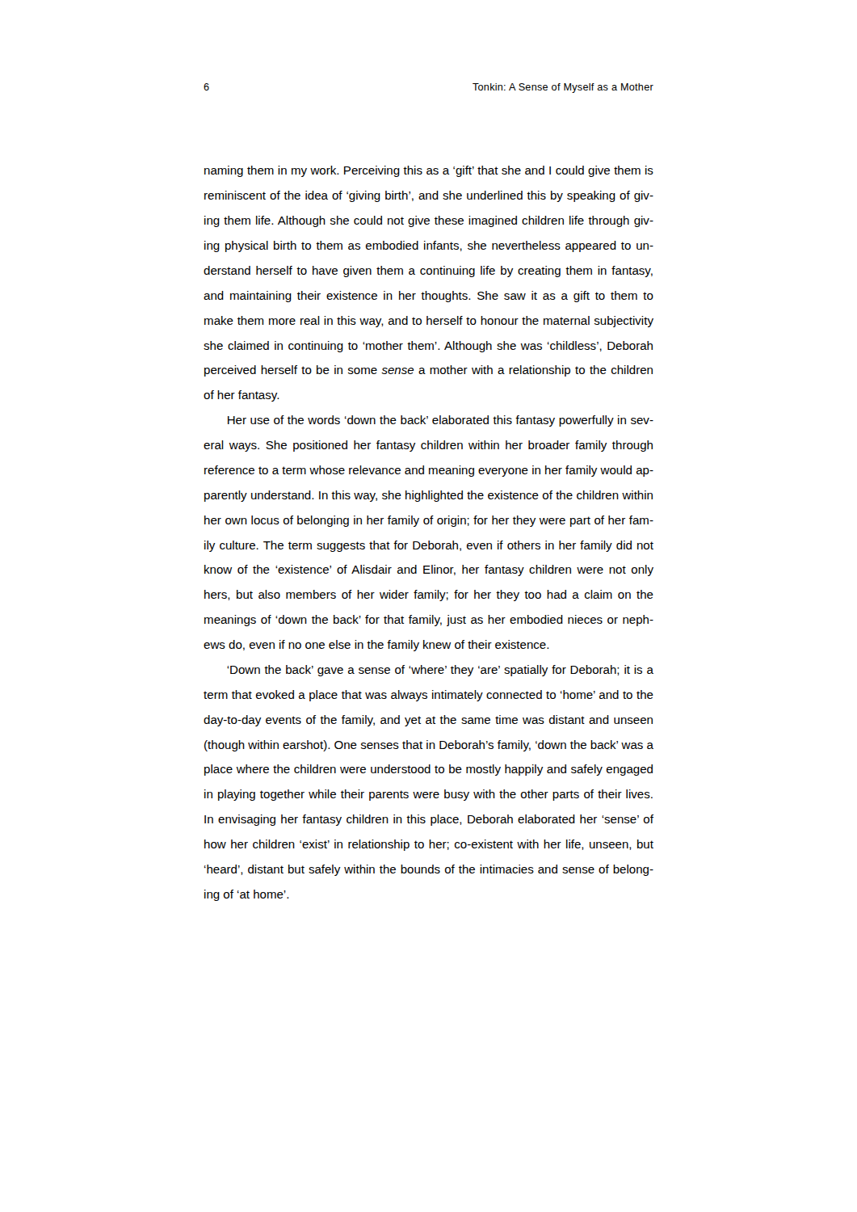6 Tonkin: A Sense of Myself as a Mother
naming them in my work. Perceiving this as a ‘gift’ that she and I could give them is reminiscent of the idea of ‘giving birth’, and she underlined this by speaking of giving them life. Although she could not give these imagined children life through giving physical birth to them as embodied infants, she nevertheless appeared to understand herself to have given them a continuing life by creating them in fantasy, and maintaining their existence in her thoughts. She saw it as a gift to them to make them more real in this way, and to herself to honour the maternal subjectivity she claimed in continuing to ‘mother them’. Although she was ‘childless’, Deborah perceived herself to be in some sense a mother with a relationship to the children of her fantasy.
Her use of the words ‘down the back’ elaborated this fantasy powerfully in several ways. She positioned her fantasy children within her broader family through reference to a term whose relevance and meaning everyone in her family would apparently understand. In this way, she highlighted the existence of the children within her own locus of belonging in her family of origin; for her they were part of her family culture. The term suggests that for Deborah, even if others in her family did not know of the ‘existence’ of Alisdair and Elinor, her fantasy children were not only hers, but also members of her wider family; for her they too had a claim on the meanings of ‘down the back’ for that family, just as her embodied nieces or nephews do, even if no one else in the family knew of their existence.
‘Down the back’ gave a sense of ‘where’ they ‘are’ spatially for Deborah; it is a term that evoked a place that was always intimately connected to ‘home’ and to the day-to-day events of the family, and yet at the same time was distant and unseen (though within earshot). One senses that in Deborah’s family, ‘down the back’ was a place where the children were understood to be mostly happily and safely engaged in playing together while their parents were busy with the other parts of their lives. In envisaging her fantasy children in this place, Deborah elaborated her ‘sense’ of how her children ‘exist’ in relationship to her; co-existent with her life, unseen, but ‘heard’, distant but safely within the bounds of the intimacies and sense of belonging of ‘at home’.